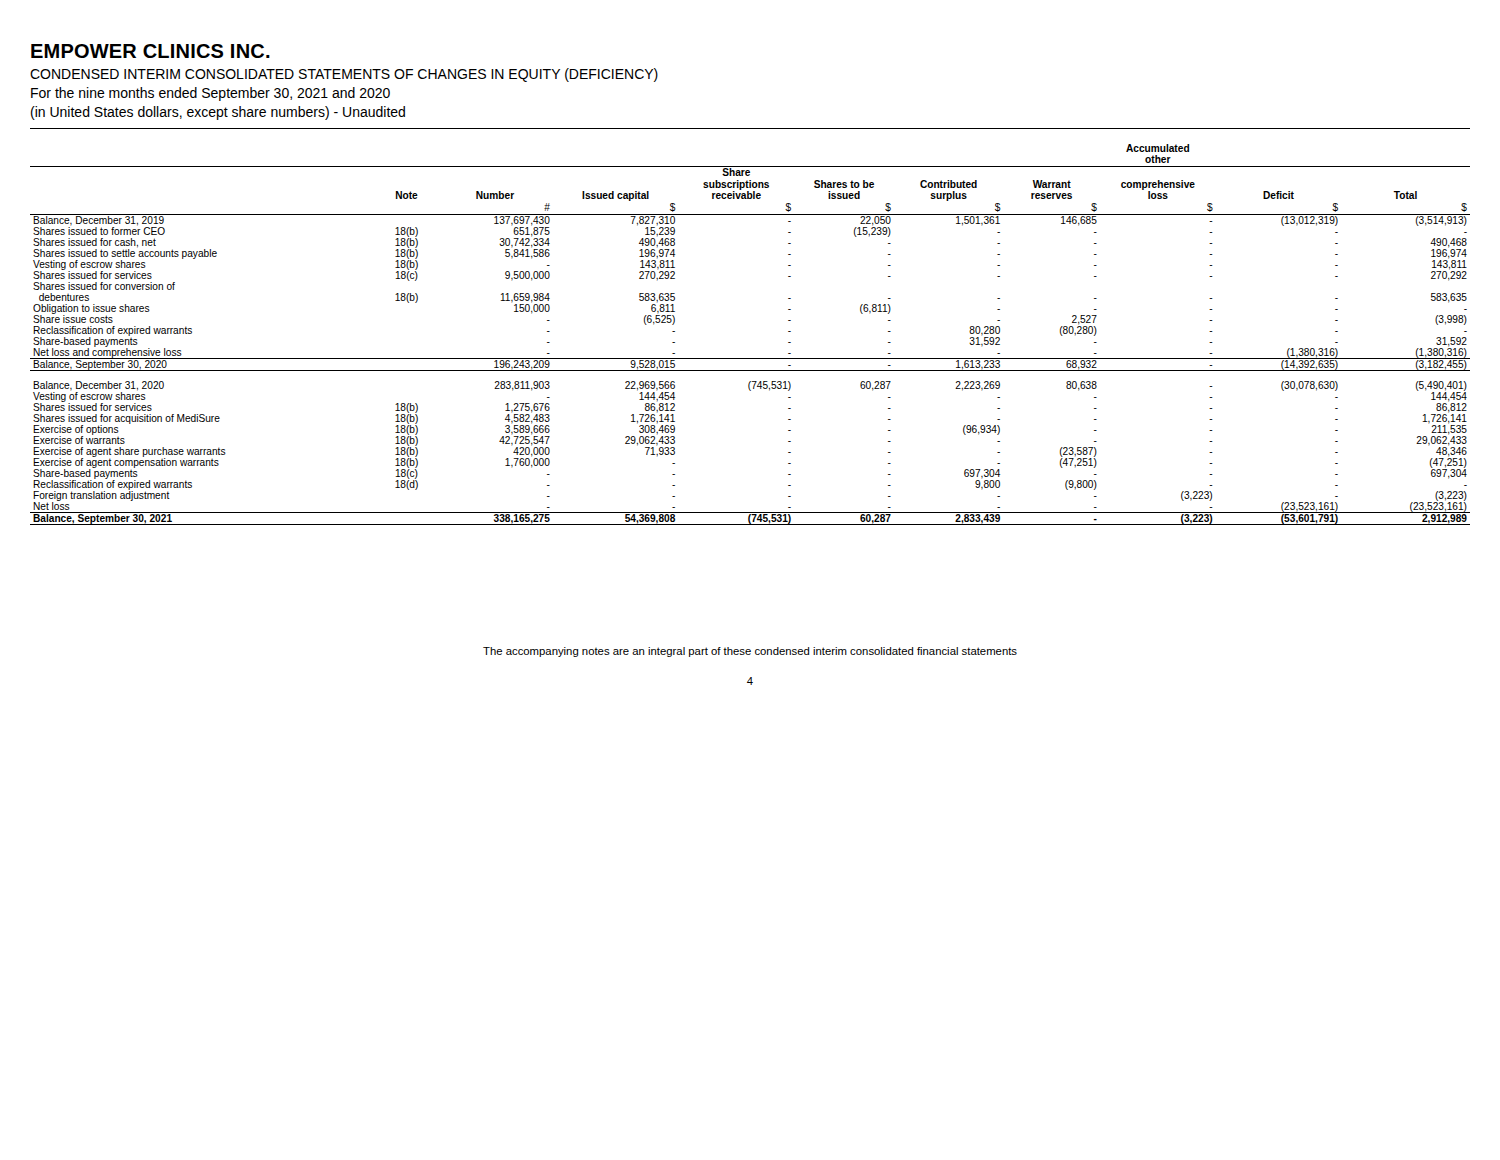EMPOWER CLINICS INC.
CONDENSED INTERIM CONSOLIDATED STATEMENTS OF CHANGES IN EQUITY (DEFICIENCY)
For the nine months ended September 30, 2021 and 2020
(in United States dollars, except share numbers) - Unaudited
| | | | | | | | | Accumulated other | | |
| --- | --- | --- | --- | --- | --- | --- | --- | --- | --- | --- |
| | Note | Number | Issued capital | Share subscriptions receivable | Shares to be issued | Contributed surplus | Warrant reserves | comprehensive loss | Deficit | Total |
| | | # | $ | $ | $ | $ | $ | $ | $ | $ |
| Balance, December 31, 2019 | | 137,697,430 | 7,827,310 | - | 22,050 | 1,501,361 | 146,685 | - | (13,012,319) | (3,514,913) |
| Shares issued to former CEO | 18(b) | 651,875 | 15,239 | - | (15,239) | - | - | - | - | - |
| Shares issued for cash, net | 18(b) | 30,742,334 | 490,468 | - | - | - | - | - | - | 490,468 |
| Shares issued to settle accounts payable | 18(b) | 5,841,586 | 196,974 | - | - | - | - | - | - | 196,974 |
| Vesting of escrow shares | 18(b) | - | 143,811 | - | - | - | - | - | - | 143,811 |
| Shares issued for services | 18(c) | 9,500,000 | 270,292 | - | - | - | - | - | - | 270,292 |
| Shares issued for conversion of | | | | | | | | | | |
| debentures | 18(b) | 11,659,984 | 583,635 | - | - | - | - | - | - | 583,635 |
| Obligation to issue shares | | 150,000 | 6,811 | - | (6,811) | - | - | - | - | - |
| Share issue costs | | - | (6,525) | - | - | - | 2,527 | - | - | (3,998) |
| Reclassification of expired warrants | | - | - | - | - | 80,280 | (80,280) | - | - | - |
| Share-based payments | | - | - | - | - | 31,592 | - | - | - | 31,592 |
| Net loss and comprehensive loss | | - | - | - | - | - | - | - | (1,380,316) | (1,380,316) |
| Balance, September 30, 2020 | | 196,243,209 | 9,528,015 | - | - | 1,613,233 | 68,932 | - | (14,392,635) | (3,182,455) |
| Balance, December 31, 2020 | | 283,811,903 | 22,969,566 | (745,531) | 60,287 | 2,223,269 | 80,638 | - | (30,078,630) | (5,490,401) |
| Vesting of escrow shares | | - | 144,454 | - | - | - | - | - | - | 144,454 |
| Shares issued for services | 18(b) | 1,275,676 | 86,812 | - | - | - | - | - | - | 86,812 |
| Shares issued for acquisition of MediSure | 18(b) | 4,582,483 | 1,726,141 | - | - | - | - | - | - | 1,726,141 |
| Exercise of options | 18(b) | 3,589,666 | 308,469 | - | - | (96,934) | - | - | - | 211,535 |
| Exercise of warrants | 18(b) | 42,725,547 | 29,062,433 | - | - | - | - | - | - | 29,062,433 |
| Exercise of agent share purchase warrants | 18(b) | 420,000 | 71,933 | - | - | - | (23,587) | - | - | 48,346 |
| Exercise of agent compensation warrants | 18(b) | 1,760,000 | - | - | - | - | (47,251) | - | - | (47,251) |
| Share-based payments | 18(c) | - | - | - | - | 697,304 | - | - | - | 697,304 |
| Reclassification of expired warrants | 18(d) | - | - | - | - | 9,800 | (9,800) | - | - | - |
| Foreign translation adjustment | | - | - | - | - | - | - | (3,223) | - | (3,223) |
| Net loss | | - | - | - | - | - | - | - | (23,523,161) | (23,523,161) |
| Balance, September 30, 2021 | | 338,165,275 | 54,369,808 | (745,531) | 60,287 | 2,833,439 | - | (3,223) | (53,601,791) | 2,912,989 |
The accompanying notes are an integral part of these condensed interim consolidated financial statements
4